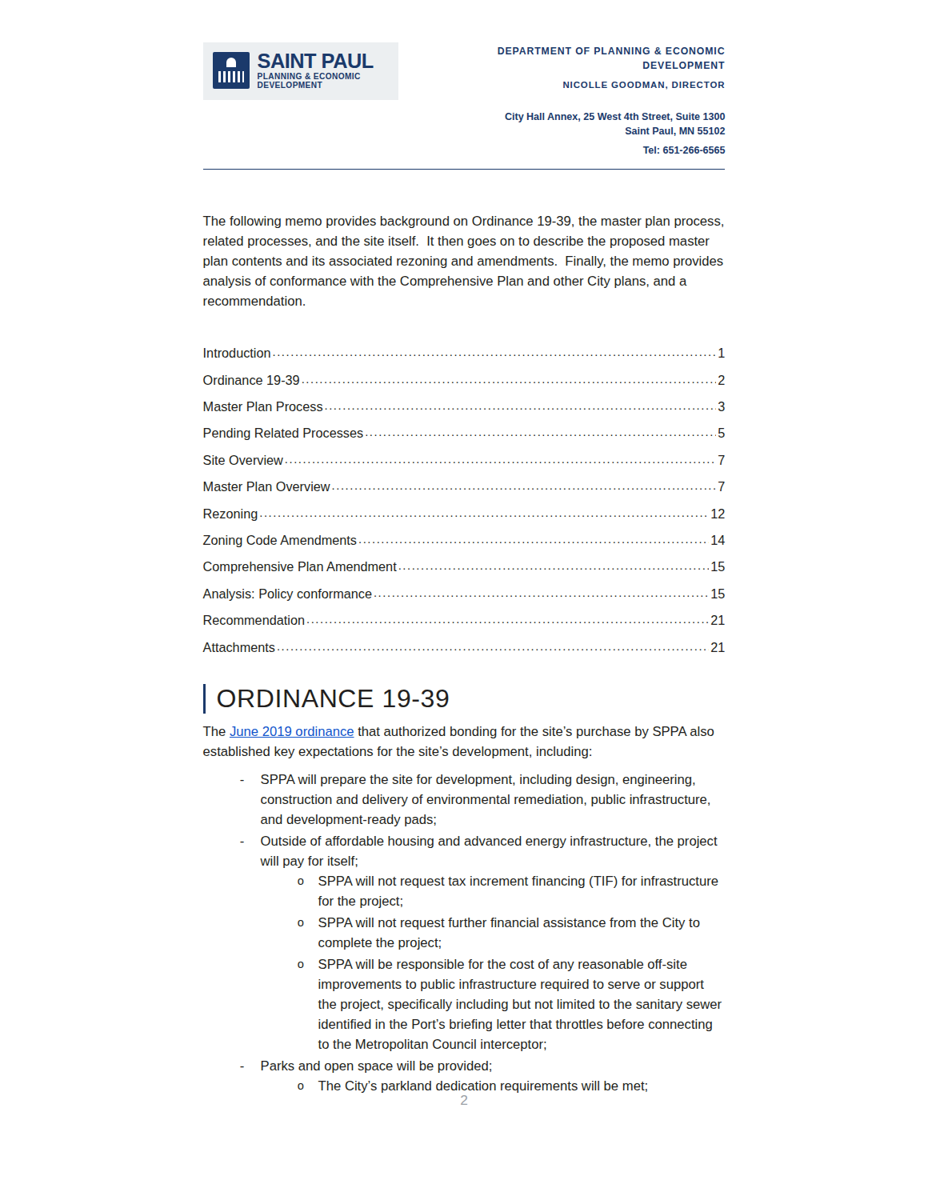SAINT PAUL PLANNING & ECONOMIC
DEVELOPMENT
Department of Planning & Economic Development
Nicolle Goodman, Director
City Hall Annex, 25 West 4th Street, Suite 1300
Saint Paul, MN 55102
Tel: 651-266-6565
The following memo provides background on Ordinance 19-39, the master plan process, related processes, and the site itself. It then goes on to describe the proposed master plan contents and its associated rezoning and amendments. Finally, the memo provides analysis of conformance with the Comprehensive Plan and other City plans, and a recommendation.
Introduction.................................................................................................................................................. 1
Ordinance 19-39......................................................................................................................................... 2
Master Plan Process................................................................................................................................... 3
Pending Related Processes......................................................................................................................... 5
Site Overview............................................................................................................................................. 7
Master Plan Overview................................................................................................................................ 7
Rezoning..................................................................................................................................................... 12
Zoning Code Amendments......................................................................................................................... 14
Comprehensive Plan Amendment............................................................................................................. 15
Analysis: Policy conformance..................................................................................................................... 15
Recommendation....................................................................................................................................... 21
Attachments.............................................................................................................................................. 21
ORDINANCE 19-39
The June 2019 ordinance that authorized bonding for the site’s purchase by SPPA also established key expectations for the site’s development, including:
SPPA will prepare the site for development, including design, engineering, construction and delivery of environmental remediation, public infrastructure, and development-ready pads;
Outside of affordable housing and advanced energy infrastructure, the project will pay for itself;
SPPA will not request tax increment financing (TIF) for infrastructure for the project;
SPPA will not request further financial assistance from the City to complete the project;
SPPA will be responsible for the cost of any reasonable off-site improvements to public infrastructure required to serve or support the project, specifically including but not limited to the sanitary sewer identified in the Port’s briefing letter that throttles before connecting to the Metropolitan Council interceptor;
Parks and open space will be provided;
The City’s parkland dedication requirements will be met;
2